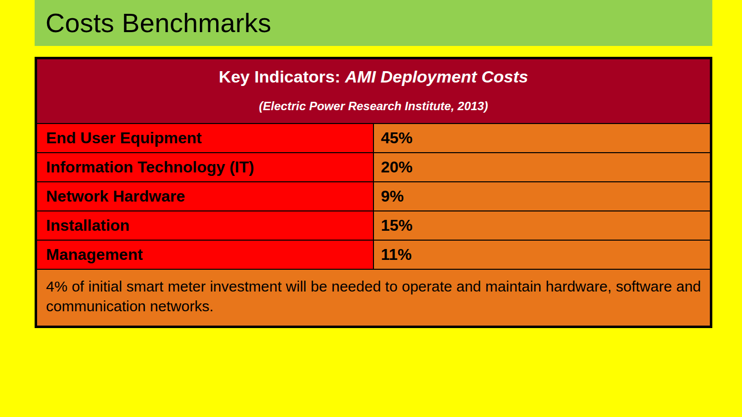Costs Benchmarks
| Key Indicators: AMI Deployment Costs (Electric Power Research Institute, 2013) |
| End User Equipment | 45% |
| Information Technology (IT) | 20% |
| Network Hardware | 9% |
| Installation | 15% |
| Management | 11% |
| 4% of initial smart meter investment will be needed to operate and maintain hardware, software and communication networks. |